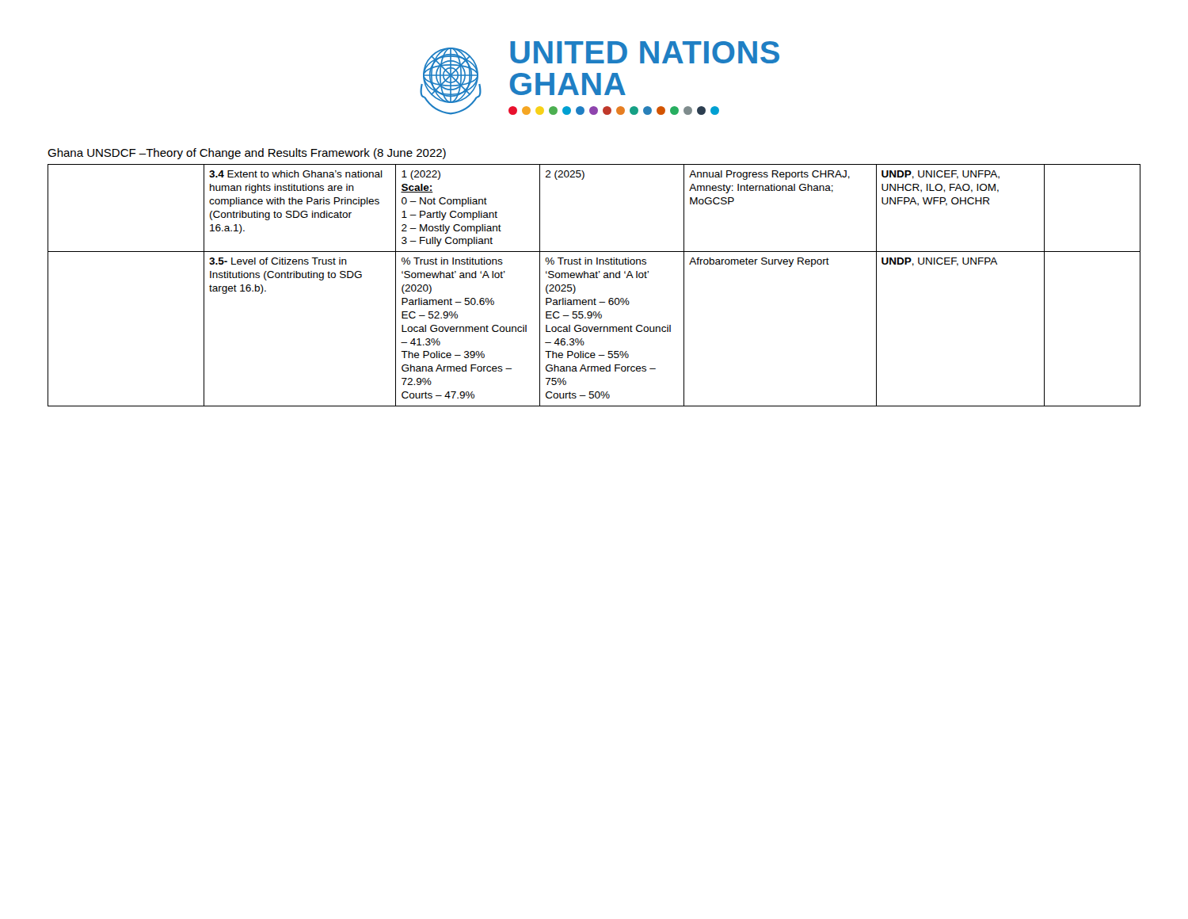UNITED NATIONS
GHANA
Ghana UNSDCF –Theory of Change and Results Framework (8 June 2022)
| | 3.4 Extent to which Ghana’s national human rights institutions are in compliance with the Paris Principles (Contributing to SDG indicator 16.a.1). | 1 (2022) Scale: 0 – Not Compliant 1 – Partly Compliant 2 – Mostly Compliant 3 – Fully Compliant | 2 (2025) | Annual Progress Reports CHRAJ, Amnesty: International Ghana; MoGCSP | UNDP , UNICEF, UNFPA, UNHCR, ILO, FAO, IOM, UNFPA, WFP, OHCHR | |
| | 3.5- Level of Citizens Trust in Institutions (Contributing to SDG target 16.b). | % Trust in Institutions ‘Somewhat’ and ‘A lot’ (2020) Parliament – 50.6% EC – 52.9% Local Government Council – 41.3% The Police – 39% Ghana Armed Forces – 72.9% Courts – 47.9% | % Trust in Institutions ‘Somewhat’ and ‘A lot’ (2025) Parliament – 60% EC – 55.9% Local Government Council – 46.3% The Police – 55% Ghana Armed Forces – 75% Courts – 50% | Afrobarometer Survey Report | UNDP , UNICEF, UNFPA | |